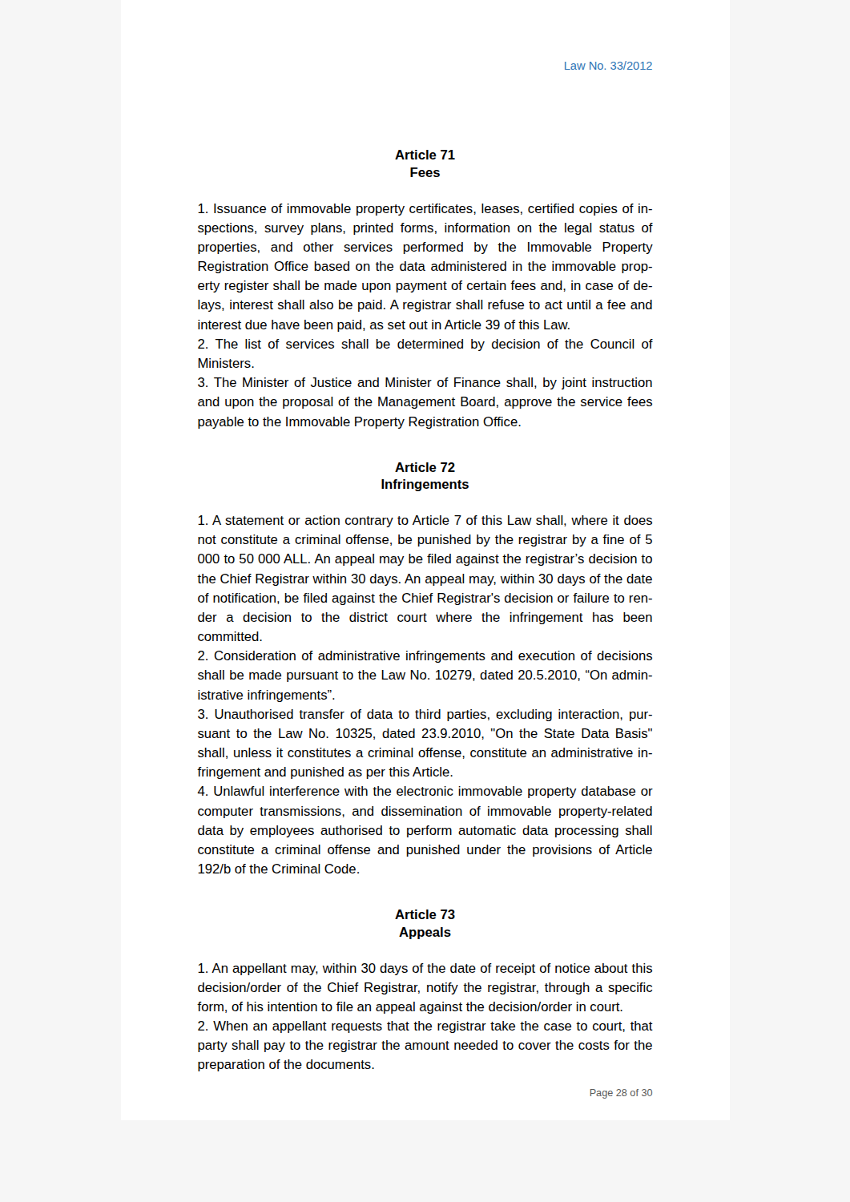Law No. 33/2012
Article 71Fees
1. Issuance of immovable property certificates, leases, certified copies of inspections, survey plans, printed forms, information on the legal status of properties, and other services performed by the Immovable Property Registration Office based on the data administered in the immovable property register shall be made upon payment of certain fees and, in case of delays, interest shall also be paid. A registrar shall refuse to act until a fee and interest due have been paid, as set out in Article 39 of this Law.
2. The list of services shall be determined by decision of the Council of Ministers.
3. The Minister of Justice and Minister of Finance shall, by joint instruction and upon the proposal of the Management Board, approve the service fees payable to the Immovable Property Registration Office.
Article 72Infringements
1. A statement or action contrary to Article 7 of this Law shall, where it does not constitute a criminal offense, be punished by the registrar by a fine of 5 000 to 50 000 ALL. An appeal may be filed against the registrar’s decision to the Chief Registrar within 30 days. An appeal may, within 30 days of the date of notification, be filed against the Chief Registrar's decision or failure to render a decision to the district court where the infringement has been committed.
2. Consideration of administrative infringements and execution of decisions shall be made pursuant to the Law No. 10279, dated 20.5.2010, “On administrative infringements”.
3. Unauthorised transfer of data to third parties, excluding interaction, pursuant to the Law No. 10325, dated 23.9.2010, "On the State Data Basis" shall, unless it constitutes a criminal offense, constitute an administrative infringement and punished as per this Article.
4. Unlawful interference with the electronic immovable property database or computer transmissions, and dissemination of immovable property-related data by employees authorised to perform automatic data processing shall constitute a criminal offense and punished under the provisions of Article 192/b of the Criminal Code.
Article 73Appeals
1. An appellant may, within 30 days of the date of receipt of notice about this decision/order of the Chief Registrar, notify the registrar, through a specific form, of his intention to file an appeal against the decision/order in court.
2. When an appellant requests that the registrar take the case to court, that party shall pay to the registrar the amount needed to cover the costs for the preparation of the documents.
Page 28 of 30